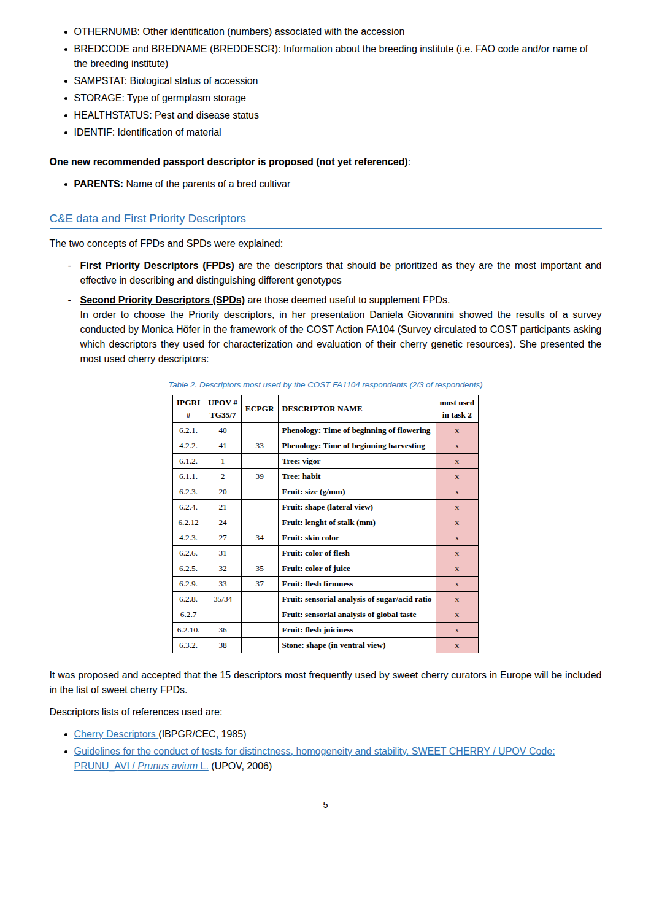OTHERNUMB: Other identification (numbers) associated with the accession
BREDCODE and BREDNAME (BREDDESCR): Information about the breeding institute (i.e. FAO code and/or name of the breeding institute)
SAMPSTAT: Biological status of accession
STORAGE: Type of germplasm storage
HEALTHSTATUS: Pest and disease status
IDENTIF: Identification of material
One new recommended passport descriptor is proposed (not yet referenced):
PARENTS: Name of the parents of a bred cultivar
C&E data and First Priority Descriptors
The two concepts of FPDs and SPDs were explained:
First Priority Descriptors (FPDs) are the descriptors that should be prioritized as they are the most important and effective in describing and distinguishing different genotypes
Second Priority Descriptors (SPDs) are those deemed useful to supplement FPDs.
In order to choose the Priority descriptors, in her presentation Daniela Giovannini showed the results of a survey conducted by Monica Höfer in the framework of the COST Action FA104 (Survey circulated to COST participants asking which descriptors they used for characterization and evaluation of their cherry genetic resources). She presented the most used cherry descriptors:
Table 2. Descriptors most used by the COST FA1104 respondents (2/3 of respondents)
| IPGRI # | UPOV # TG35/7 | ECPGR | DESCRIPTOR NAME | most used in task 2 |
| --- | --- | --- | --- | --- |
| 6.2.1. | 40 | | Phenology: Time of beginning of flowering | x |
| 4.2.2. | 41 | 33 | Phenology: Time of beginning harvesting | x |
| 6.1.2. | 1 | | Tree: vigor | x |
| 6.1.1. | 2 | 39 | Tree: habit | x |
| 6.2.3. | 20 | | Fruit: size (g/mm) | x |
| 6.2.4. | 21 | | Fruit: shape (lateral view) | x |
| 6.2.12 | 24 | | Fruit: lenght of stalk (mm) | x |
| 4.2.3. | 27 | 34 | Fruit: skin color | x |
| 6.2.6. | 31 | | Fruit: color of flesh | x |
| 6.2.5. | 32 | 35 | Fruit: color of juice | x |
| 6.2.9. | 33 | 37 | Fruit: flesh firmness | x |
| 6.2.8. | 35/34 | | Fruit: sensorial analysis of sugar/acid ratio | x |
| 6.2.7 | | | Fruit: sensorial analysis of global taste | x |
| 6.2.10. | 36 | | Fruit: flesh juiciness | x |
| 6.3.2. | 38 | | Stone: shape (in ventral view) | x |
It was proposed and accepted that the 15 descriptors most frequently used by sweet cherry curators in Europe will be included in the list of sweet cherry FPDs.
Descriptors lists of references used are:
Cherry Descriptors (IBPGR/CEC, 1985)
Guidelines for the conduct of tests for distinctness, homogeneity and stability. SWEET CHERRY / UPOV Code: PRUNU_AVI / Prunus avium L. (UPOV, 2006)
5